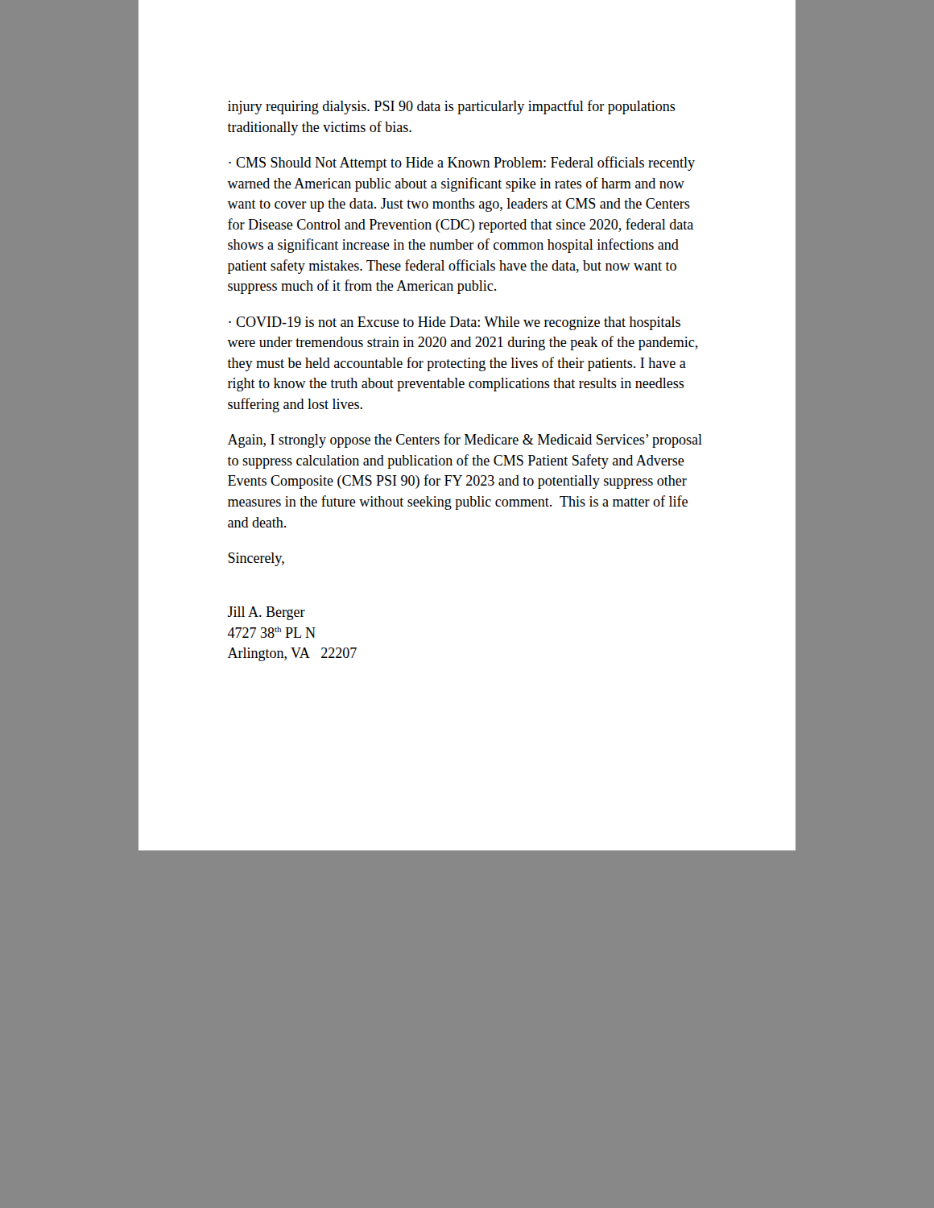injury requiring dialysis. PSI 90 data is particularly impactful for populations traditionally the victims of bias.
· CMS Should Not Attempt to Hide a Known Problem: Federal officials recently warned the American public about a significant spike in rates of harm and now want to cover up the data. Just two months ago, leaders at CMS and the Centers for Disease Control and Prevention (CDC) reported that since 2020, federal data shows a significant increase in the number of common hospital infections and patient safety mistakes. These federal officials have the data, but now want to suppress much of it from the American public.
· COVID-19 is not an Excuse to Hide Data: While we recognize that hospitals were under tremendous strain in 2020 and 2021 during the peak of the pandemic, they must be held accountable for protecting the lives of their patients. I have a right to know the truth about preventable complications that results in needless suffering and lost lives.
Again, I strongly oppose the Centers for Medicare & Medicaid Services’ proposal to suppress calculation and publication of the CMS Patient Safety and Adverse Events Composite (CMS PSI 90) for FY 2023 and to potentially suppress other measures in the future without seeking public comment. This is a matter of life and death.
Sincerely,
Jill A. Berger
4727 38th PL N
Arlington, VA 22207